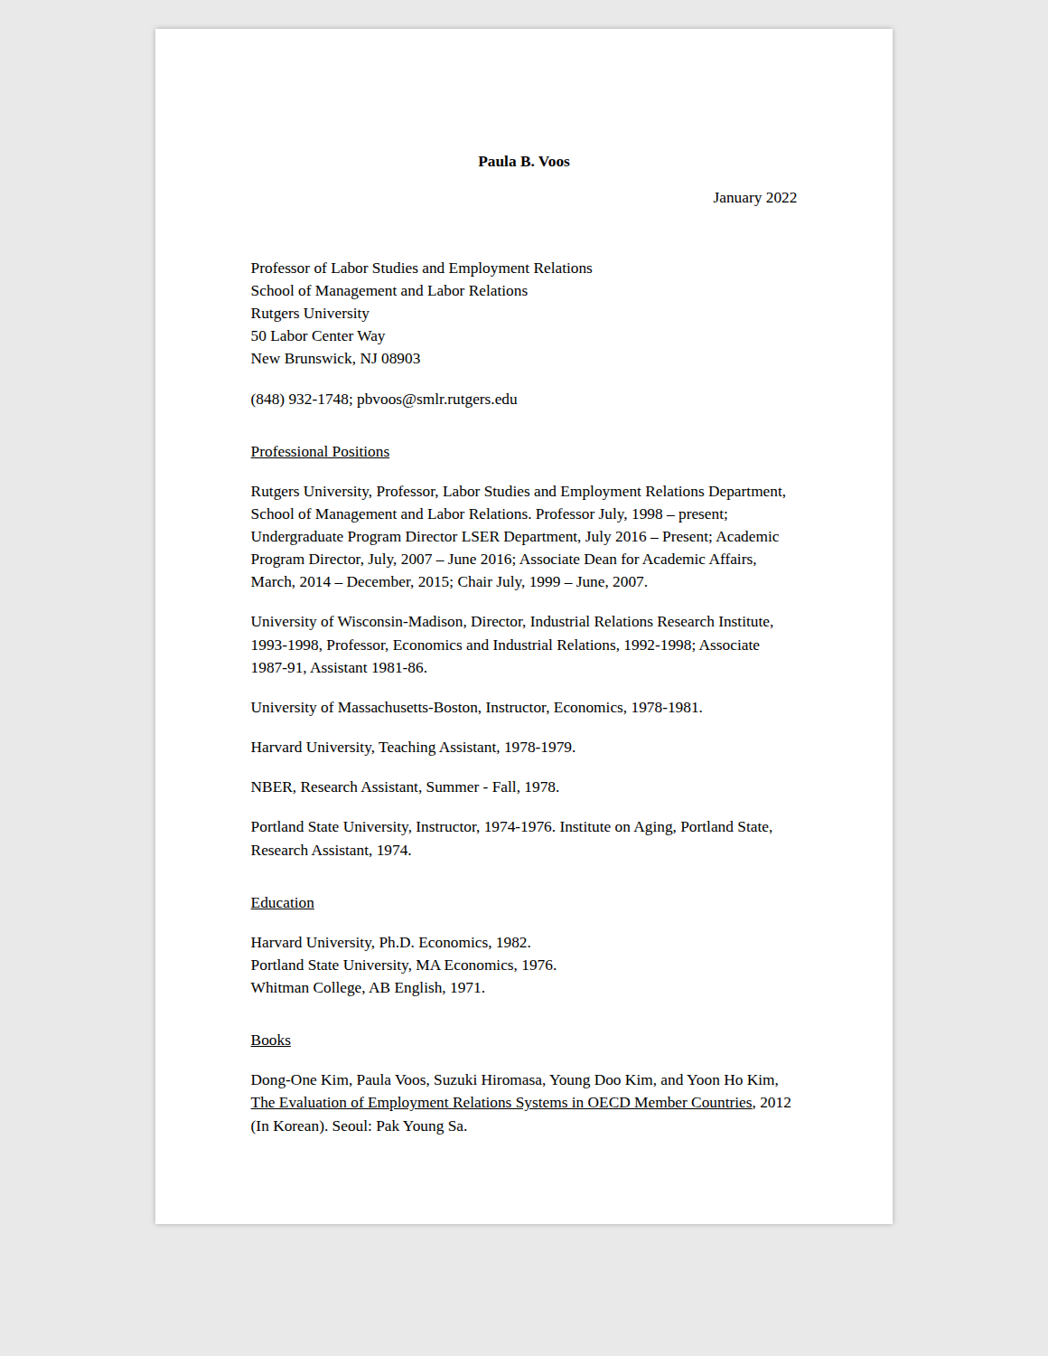Paula B. Voos
January 2022
Professor of Labor Studies and Employment Relations
School of Management and Labor Relations
Rutgers University
50 Labor Center Way
New Brunswick, NJ 08903
(848) 932-1748; pbvoos@smlr.rutgers.edu
Professional Positions
Rutgers University, Professor, Labor Studies and Employment Relations Department, School of Management and Labor Relations. Professor July, 1998 – present; Undergraduate Program Director LSER Department, July 2016 – Present; Academic Program Director, July, 2007 – June 2016; Associate Dean for Academic Affairs, March, 2014 – December, 2015; Chair July, 1999 – June, 2007.
University of Wisconsin-Madison, Director, Industrial Relations Research Institute, 1993-1998, Professor, Economics and Industrial Relations, 1992-1998; Associate 1987-91, Assistant 1981-86.
University of Massachusetts-Boston, Instructor, Economics, 1978-1981.
Harvard University, Teaching Assistant, 1978-1979.
NBER, Research Assistant, Summer - Fall, 1978.
Portland State University, Instructor, 1974-1976. Institute on Aging, Portland State, Research Assistant, 1974.
Education
Harvard University, Ph.D. Economics, 1982.
Portland State University, MA Economics, 1976.
Whitman College, AB English, 1971.
Books
Dong-One Kim, Paula Voos, Suzuki Hiromasa, Young Doo Kim, and Yoon Ho Kim, The Evaluation of Employment Relations Systems in OECD Member Countries, 2012 (In Korean). Seoul: Pak Young Sa.